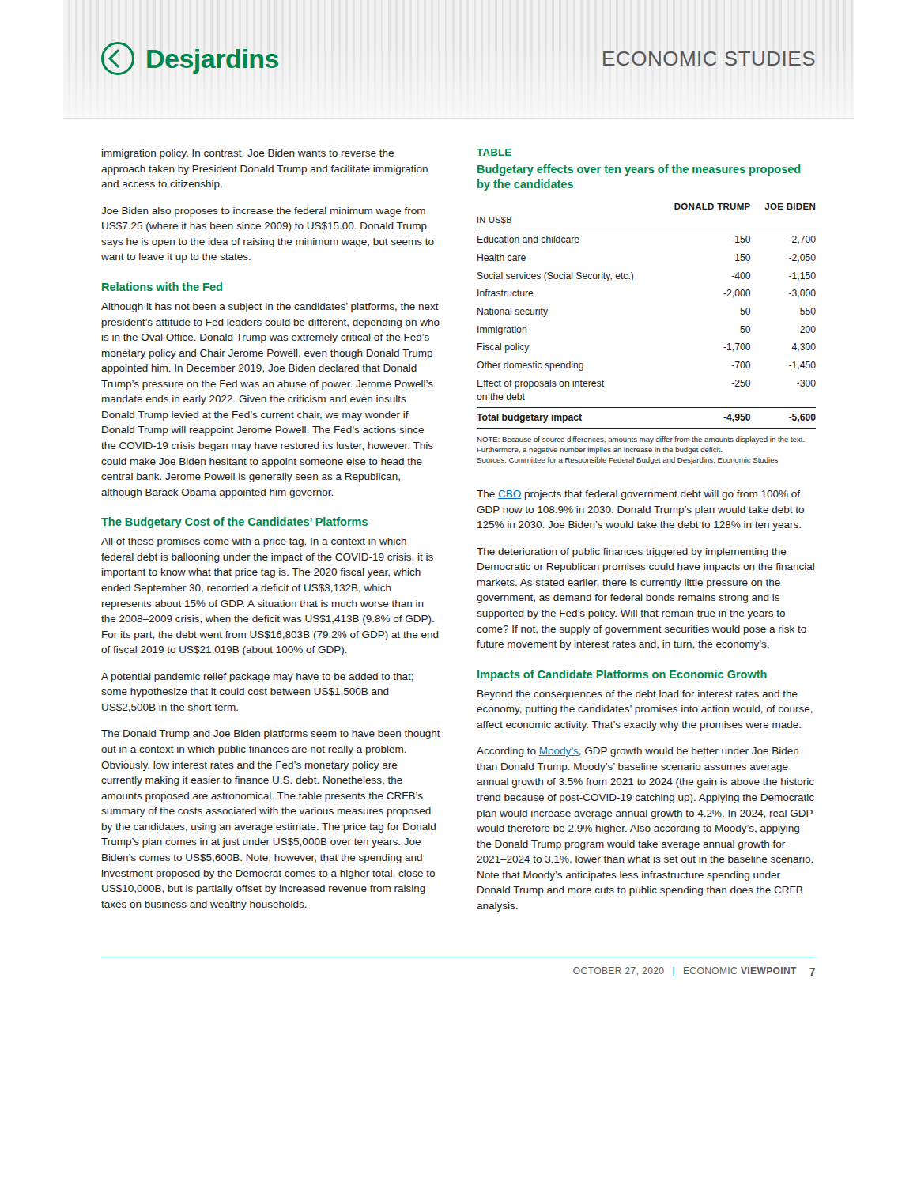Desjardins
ECONOMIC STUDIES
immigration policy. In contrast, Joe Biden wants to reverse the approach taken by President Donald Trump and facilitate immigration and access to citizenship.
Joe Biden also proposes to increase the federal minimum wage from US$7.25 (where it has been since 2009) to US$15.00. Donald Trump says he is open to the idea of raising the minimum wage, but seems to want to leave it up to the states.
Relations with the Fed
Although it has not been a subject in the candidates’ platforms, the next president’s attitude to Fed leaders could be different, depending on who is in the Oval Office. Donald Trump was extremely critical of the Fed’s monetary policy and Chair Jerome Powell, even though Donald Trump appointed him. In December 2019, Joe Biden declared that Donald Trump’s pressure on the Fed was an abuse of power. Jerome Powell’s mandate ends in early 2022. Given the criticism and even insults Donald Trump levied at the Fed’s current chair, we may wonder if Donald Trump will reappoint Jerome Powell. The Fed’s actions since the COVID-19 crisis began may have restored its luster, however. This could make Joe Biden hesitant to appoint someone else to head the central bank. Jerome Powell is generally seen as a Republican, although Barack Obama appointed him governor.
The Budgetary Cost of the Candidates’ Platforms
All of these promises come with a price tag. In a context in which federal debt is ballooning under the impact of the COVID-19 crisis, it is important to know what that price tag is. The 2020 fiscal year, which ended September 30, recorded a deficit of US$3,132B, which represents about 15% of GDP. A situation that is much worse than in the 2008–2009 crisis, when the deficit was US$1,413B (9.8% of GDP). For its part, the debt went from US$16,803B (79.2% of GDP) at the end of fiscal 2019 to US$21,019B (about 100% of GDP).
A potential pandemic relief package may have to be added to that; some hypothesize that it could cost between US$1,500B and US$2,500B in the short term.
The Donald Trump and Joe Biden platforms seem to have been thought out in a context in which public finances are not really a problem. Obviously, low interest rates and the Fed’s monetary policy are currently making it easier to finance U.S. debt. Nonetheless, the amounts proposed are astronomical. The table presents the CRFB’s summary of the costs associated with the various measures proposed by the candidates, using an average estimate. The price tag for Donald Trump’s plan comes in at just under US$5,000B over ten years. Joe Biden’s comes to US$5,600B. Note, however, that the spending and investment proposed by the Democrat comes to a higher total, close to US$10,000B, but is partially offset by increased revenue from raising taxes on business and wealthy households.
TABLE
Budgetary effects over ten years of the measures proposed
by the candidates
| | DONALD TRUMP | JOE BIDEN |
| --- | --- | --- |
| IN US$B | | |
| Education and childcare | -150 | -2,700 |
| Health care | 150 | -2,050 |
| Social services (Social Security, etc.) | -400 | -1,150 |
| Infrastructure | -2,000 | -3,000 |
| National security | 50 | 550 |
| Immigration | 50 | 200 |
| Fiscal policy | -1,700 | 4,300 |
| Other domestic spending | -700 | -1,450 |
| Effect of proposals on interest on the debt | -250 | -300 |
| Total budgetary impact | -4,950 | -5,600 |
NOTE: Because of source differences, amounts may differ from the amounts displayed in the text. Furthermore, a negative number implies an increase in the budget deficit.
Sources: Committee for a Responsible Federal Budget and Desjardins, Economic Studies
The CBO projects that federal government debt will go from 100% of GDP now to 108.9% in 2030. Donald Trump’s plan would take debt to 125% in 2030. Joe Biden’s would take the debt to 128% in ten years.
The deterioration of public finances triggered by implementing the Democratic or Republican promises could have impacts on the financial markets. As stated earlier, there is currently little pressure on the government, as demand for federal bonds remains strong and is supported by the Fed’s policy. Will that remain true in the years to come? If not, the supply of government securities would pose a risk to future movement by interest rates and, in turn, the economy’s.
Impacts of Candidate Platforms on Economic Growth
Beyond the consequences of the debt load for interest rates and the economy, putting the candidates’ promises into action would, of course, affect economic activity. That’s exactly why the promises were made.
According to Moody’s, GDP growth would be better under Joe Biden than Donald Trump. Moody’s’ baseline scenario assumes average annual growth of 3.5% from 2021 to 2024 (the gain is above the historic trend because of post-COVID-19 catching up). Applying the Democratic plan would increase average annual growth to 4.2%. In 2024, real GDP would therefore be 2.9% higher. Also according to Moody’s, applying the Donald Trump program would take average annual growth for 2021–2024 to 3.1%, lower than what is set out in the baseline scenario. Note that Moody’s anticipates less infrastructure spending under Donald Trump and more cuts to public spending than does the CRFB analysis.
OCTOBER 27, 2020 | ECONOMIC VIEWPOINT 7